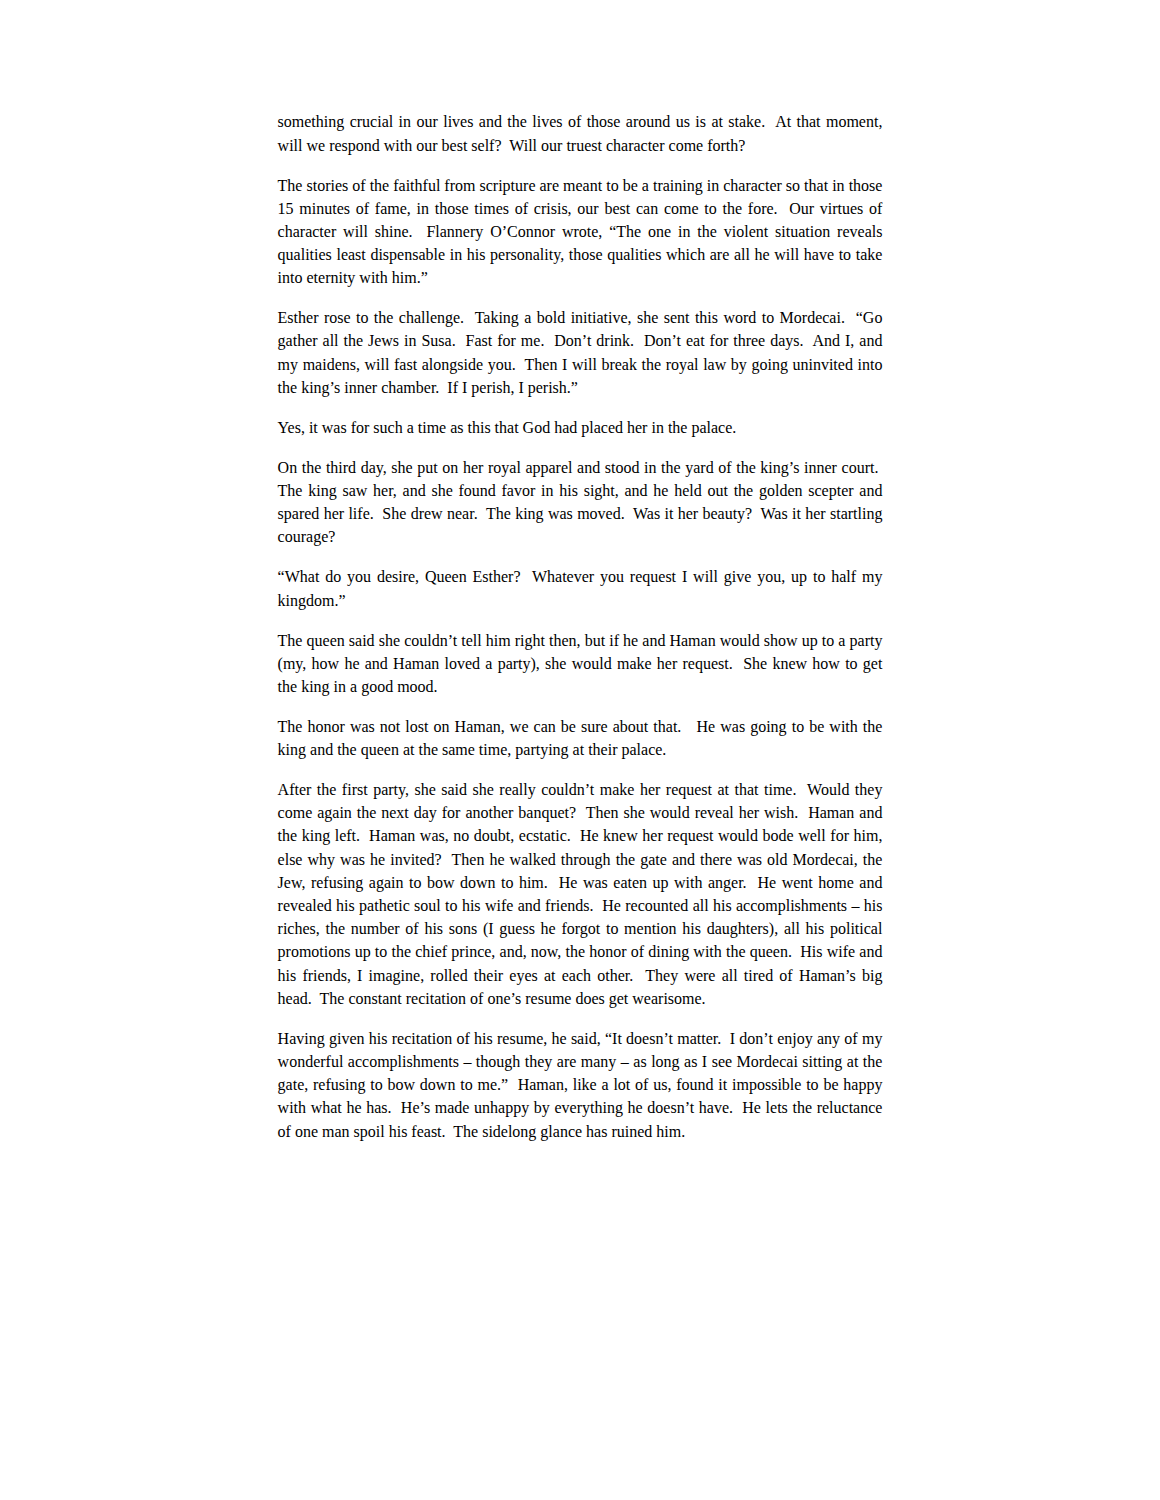something crucial in our lives and the lives of those around us is at stake. At that moment, will we respond with our best self? Will our truest character come forth?
The stories of the faithful from scripture are meant to be a training in character so that in those 15 minutes of fame, in those times of crisis, our best can come to the fore. Our virtues of character will shine. Flannery O’Connor wrote, “The one in the violent situation reveals qualities least dispensable in his personality, those qualities which are all he will have to take into eternity with him.”
Esther rose to the challenge. Taking a bold initiative, she sent this word to Mordecai. “Go gather all the Jews in Susa. Fast for me. Don’t drink. Don’t eat for three days. And I, and my maidens, will fast alongside you. Then I will break the royal law by going uninvited into the king’s inner chamber. If I perish, I perish.”
Yes, it was for such a time as this that God had placed her in the palace.
On the third day, she put on her royal apparel and stood in the yard of the king’s inner court. The king saw her, and she found favor in his sight, and he held out the golden scepter and spared her life. She drew near. The king was moved. Was it her beauty? Was it her startling courage?
“What do you desire, Queen Esther? Whatever you request I will give you, up to half my kingdom.”
The queen said she couldn’t tell him right then, but if he and Haman would show up to a party (my, how he and Haman loved a party), she would make her request. She knew how to get the king in a good mood.
The honor was not lost on Haman, we can be sure about that. He was going to be with the king and the queen at the same time, partying at their palace.
After the first party, she said she really couldn’t make her request at that time. Would they come again the next day for another banquet? Then she would reveal her wish. Haman and the king left. Haman was, no doubt, ecstatic. He knew her request would bode well for him, else why was he invited? Then he walked through the gate and there was old Mordecai, the Jew, refusing again to bow down to him. He was eaten up with anger. He went home and revealed his pathetic soul to his wife and friends. He recounted all his accomplishments – his riches, the number of his sons (I guess he forgot to mention his daughters), all his political promotions up to the chief prince, and, now, the honor of dining with the queen. His wife and his friends, I imagine, rolled their eyes at each other. They were all tired of Haman’s big head. The constant recitation of one’s resume does get wearisome.
Having given his recitation of his resume, he said, “It doesn’t matter. I don’t enjoy any of my wonderful accomplishments – though they are many – as long as I see Mordecai sitting at the gate, refusing to bow down to me.” Haman, like a lot of us, found it impossible to be happy with what he has. He’s made unhappy by everything he doesn’t have. He lets the reluctance of one man spoil his feast. The sidelong glance has ruined him.